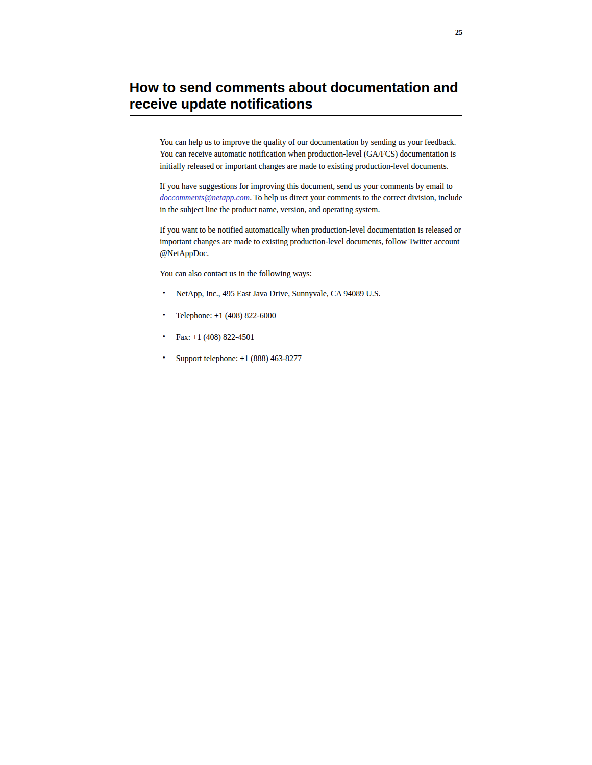25
How to send comments about documentation and
receive update notifications
You can help us to improve the quality of our documentation by sending us your feedback. You can receive automatic notification when production-level (GA/FCS) documentation is initially released or important changes are made to existing production-level documents.
If you have suggestions for improving this document, send us your comments by email to doccomments@netapp.com. To help us direct your comments to the correct division, include in the subject line the product name, version, and operating system.
If you want to be notified automatically when production-level documentation is released or important changes are made to existing production-level documents, follow Twitter account @NetAppDoc.
You can also contact us in the following ways:
NetApp, Inc., 495 East Java Drive, Sunnyvale, CA 94089 U.S.
Telephone: +1 (408) 822-6000
Fax: +1 (408) 822-4501
Support telephone: +1 (888) 463-8277